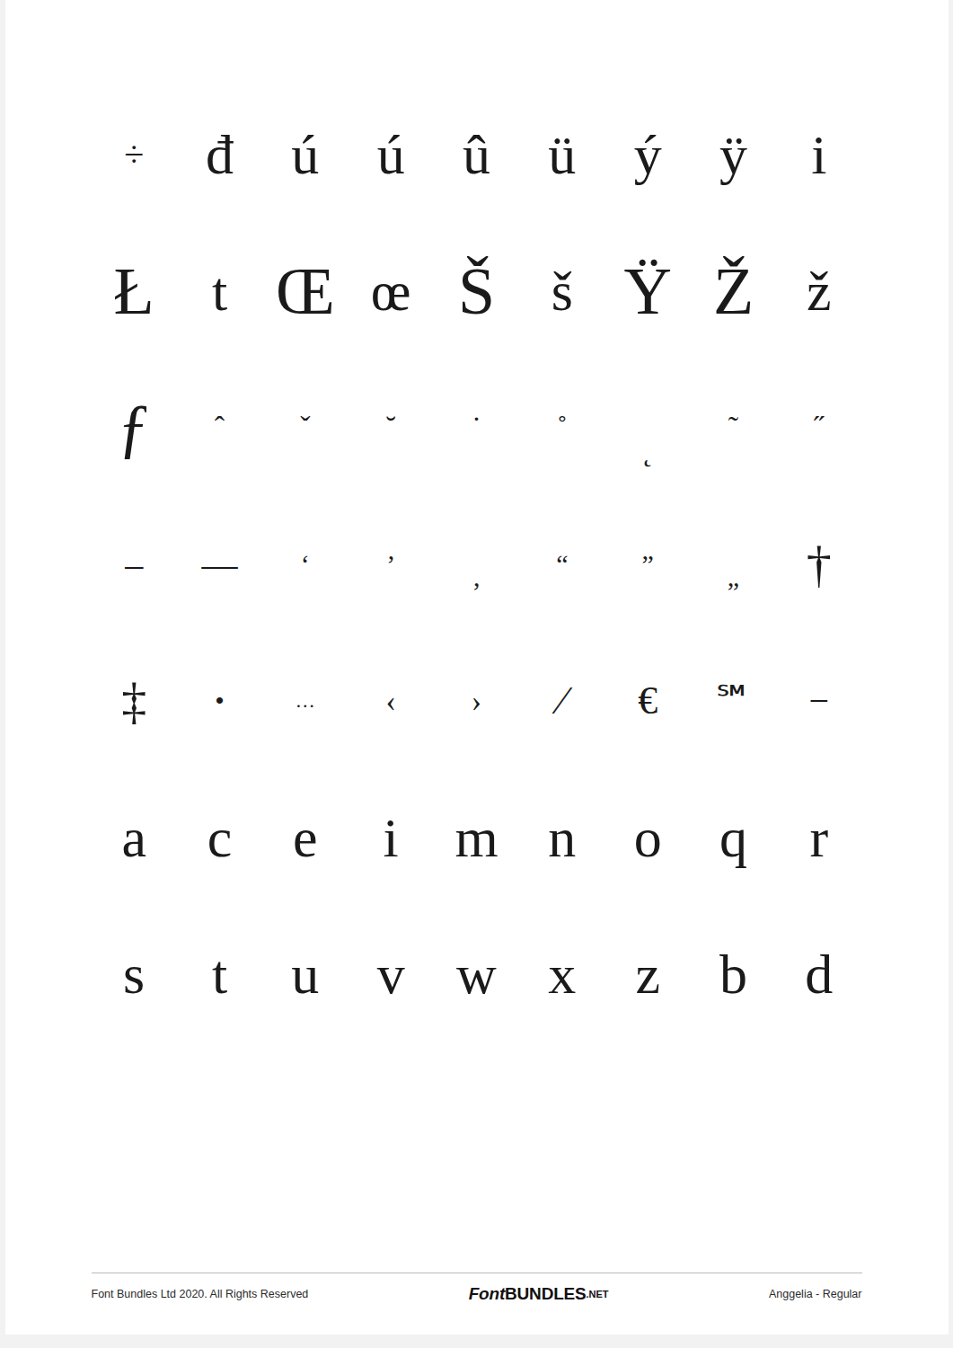÷
đ
ú
ú
û
ü
ý
ÿ
i
Ł
t
Œ
œ
Š
š
Ÿ
Ž
ž
ƒ
ˆ
ˇ
˘
˙
˚
˛
˜
˝
–
—
‘
’
‚
“
”
„
†
‡
•
…
‹
›
⁄
€
℠
−
a
c
e
i
m
n
o
q
r
s
t
u
v
w
x
z
b
d
Font Bundles Ltd 2020. All Rights Reserved
Font BUNDLES.NET
Anggelia - Regular